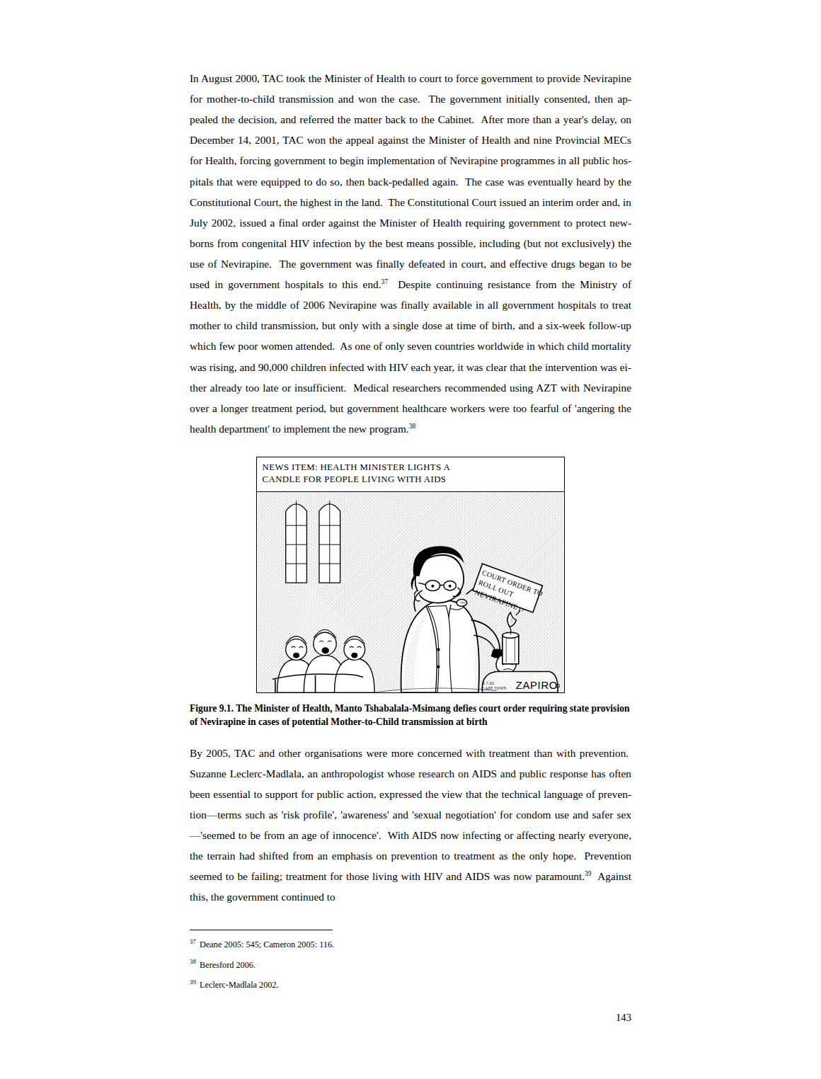In August 2000, TAC took the Minister of Health to court to force government to provide Nevirapine for mother-to-child transmission and won the case. The government initially consented, then appealed the decision, and referred the matter back to the Cabinet. After more than a year's delay, on December 14, 2001, TAC won the appeal against the Minister of Health and nine Provincial MECs for Health, forcing government to begin implementation of Nevirapine programmes in all public hospitals that were equipped to do so, then back-pedalled again. The case was eventually heard by the Constitutional Court, the highest in the land. The Constitutional Court issued an interim order and, in July 2002, issued a final order against the Minister of Health requiring government to protect newborns from congenital HIV infection by the best means possible, including (but not exclusively) the use of Nevirapine. The government was finally defeated in court, and effective drugs began to be used in government hospitals to this end.37 Despite continuing resistance from the Ministry of Health, by the middle of 2006 Nevirapine was finally available in all government hospitals to treat mother to child transmission, but only with a single dose at time of birth, and a six-week follow-up which few poor women attended. As one of only seven countries worldwide in which child mortality was rising, and 90,000 children infected with HIV each year, it was clear that the intervention was either already too late or insufficient. Medical researchers recommended using AZT with Nevirapine over a longer treatment period, but government healthcare workers were too fearful of 'angering the health department' to implement the new program.38
News item: Health Minister lights a
candle for people living with AIDS
COURT ORDER TO ROLL OUT NEVIRAPINE 9.7.02 CAPE TOWN ZAPIRO
Figure 9.1. The Minister of Health, Manto Tshabalala-Msimang defies court order requiring state provision of Nevirapine in cases of potential Mother-to-Child transmission at birth
By 2005, TAC and other organisations were more concerned with treatment than with prevention. Suzanne Leclerc-Madlala, an anthropologist whose research on AIDS and public response has often been essential to support for public action, expressed the view that the technical language of prevention—terms such as 'risk profile', 'awareness' and 'sexual negotiation' for condom use and safer sex—'seemed to be from an age of innocence'. With AIDS now infecting or affecting nearly everyone, the terrain had shifted from an emphasis on prevention to treatment as the only hope. Prevention seemed to be failing; treatment for those living with HIV and AIDS was now paramount.39 Against this, the government continued to
37 Deane 2005: 545; Cameron 2005: 116.
38 Beresford 2006.
39 Leclerc-Madlala 2002.
143